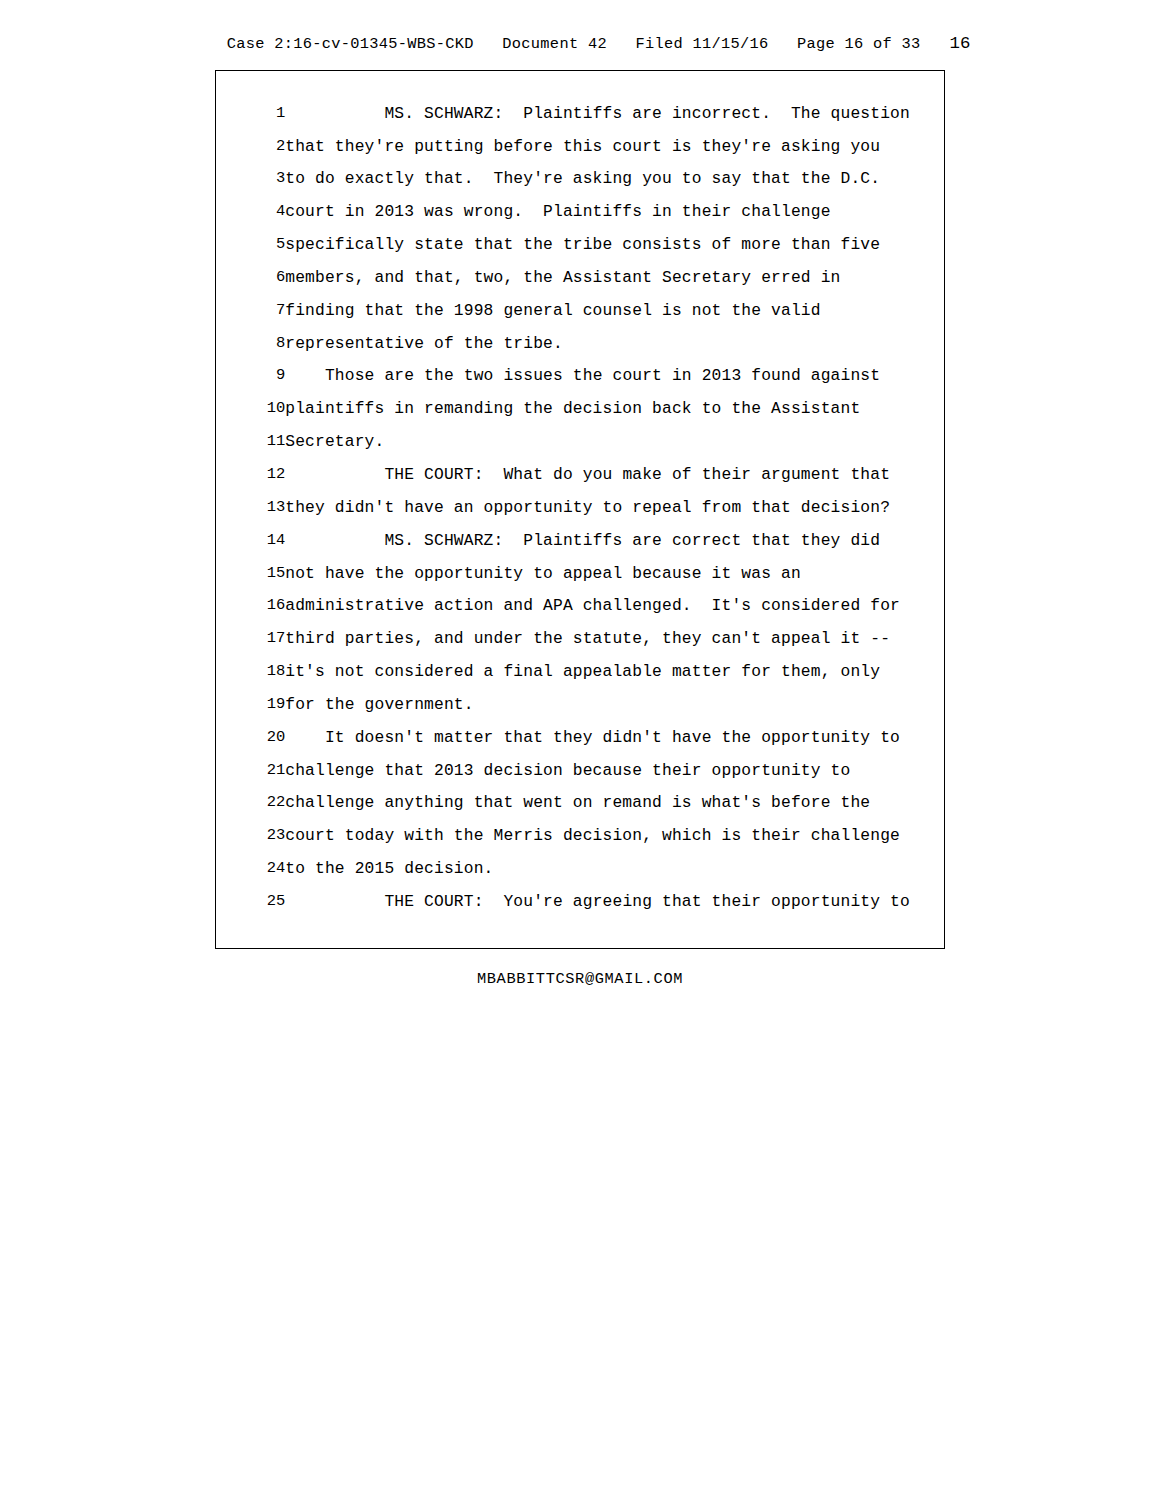Case 2:16-cv-01345-WBS-CKD Document 42 Filed 11/15/16 Page 16 of 33 16
| 1 | MS. SCHWARZ: Plaintiffs are incorrect. The question |
| 2 | that they're putting before this court is they're asking you |
| 3 | to do exactly that. They're asking you to say that the D.C. |
| 4 | court in 2013 was wrong. Plaintiffs in their challenge |
| 5 | specifically state that the tribe consists of more than five |
| 6 | members, and that, two, the Assistant Secretary erred in |
| 7 | finding that the 1998 general counsel is not the valid |
| 8 | representative of the tribe. |
| 9 | Those are the two issues the court in 2013 found against |
| 10 | plaintiffs in remanding the decision back to the Assistant |
| 11 | Secretary. |
| 12 | THE COURT: What do you make of their argument that |
| 13 | they didn't have an opportunity to repeal from that decision? |
| 14 | MS. SCHWARZ: Plaintiffs are correct that they did |
| 15 | not have the opportunity to appeal because it was an |
| 16 | administrative action and APA challenged. It's considered for |
| 17 | third parties, and under the statute, they can't appeal it -- |
| 18 | it's not considered a final appealable matter for them, only |
| 19 | for the government. |
| 20 | It doesn't matter that they didn't have the opportunity to |
| 21 | challenge that 2013 decision because their opportunity to |
| 22 | challenge anything that went on remand is what's before the |
| 23 | court today with the Merris decision, which is their challenge |
| 24 | to the 2015 decision. |
| 25 | THE COURT: You're agreeing that their opportunity to |
MBABBITTCSR@GMAIL.COM